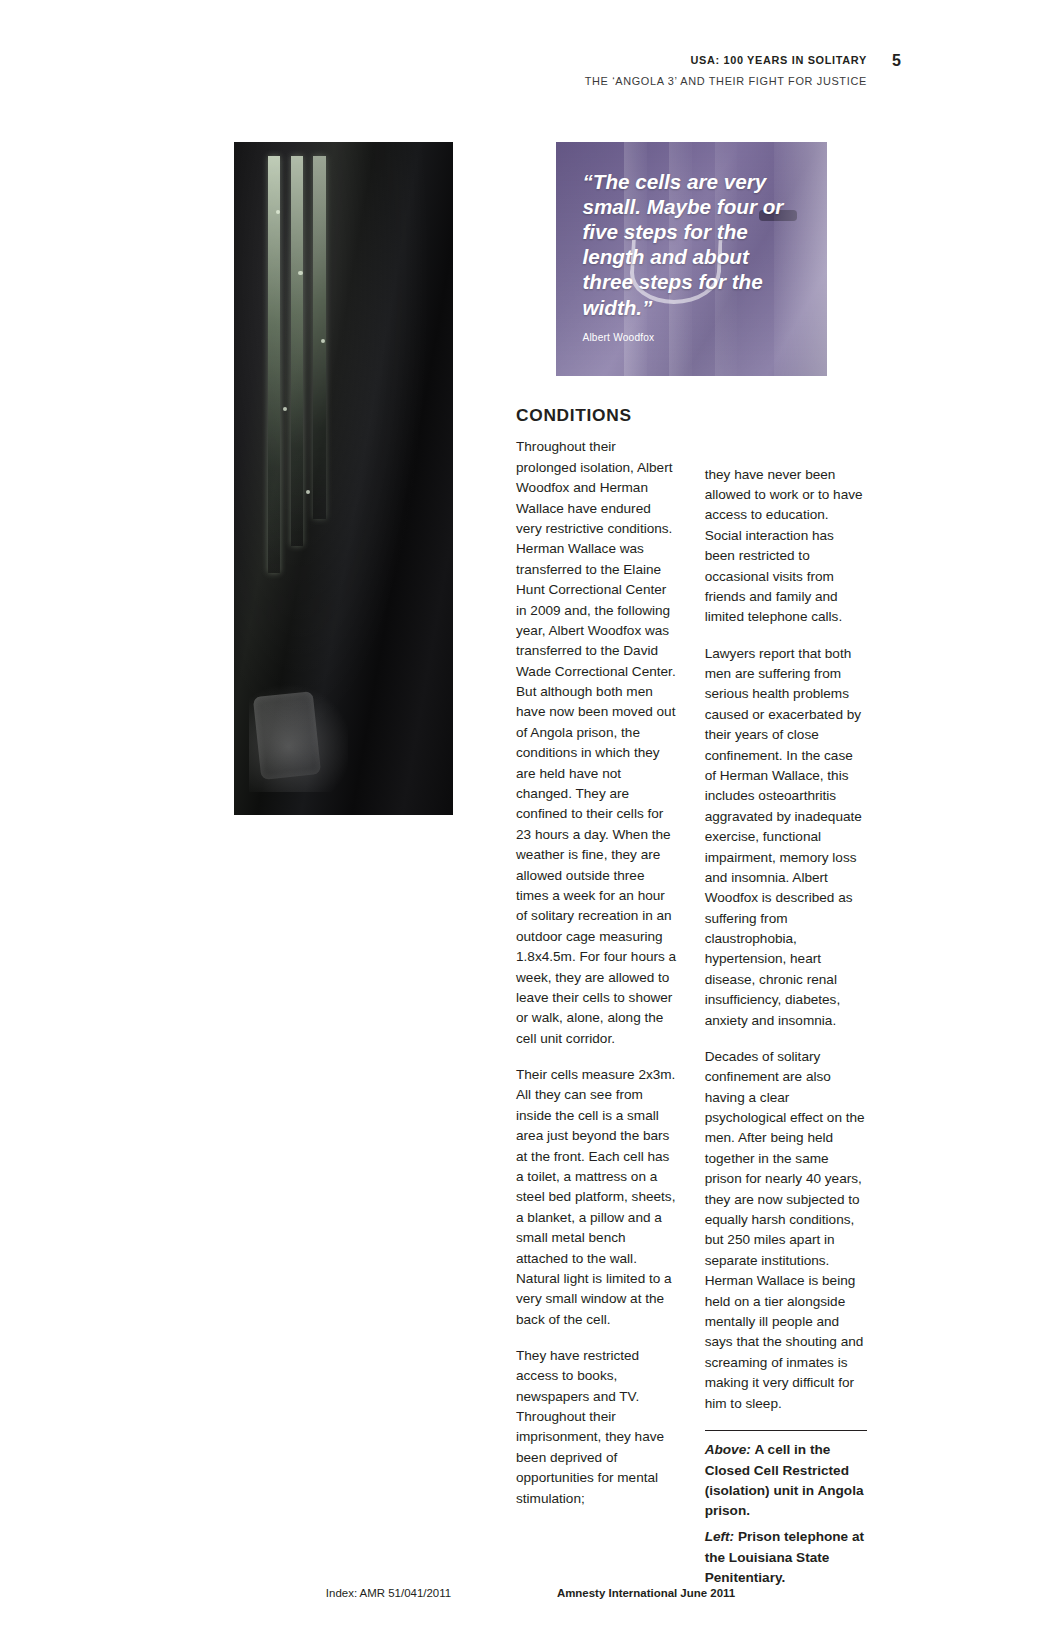5
USA: 100 Years in Solitary
The ‘Angola 3’ and their fight for justice
“The cells are very small. Maybe four or five steps for the length and about three steps for the width.”
Albert Woodfox
© Louisiana State Archives
Conditions
Throughout their prolonged isolation, Albert Woodfox and Herman Wallace have endured very restrictive conditions. Herman Wallace was transferred to the Elaine Hunt Correctional Center in 2009 and, the following year, Albert Woodfox was transferred to the David Wade Correctional Center. But although both men have now been moved out of Angola prison, the conditions in which they are held have not changed. They are confined to their cells for 23 hours a day. When the weather is fine, they are allowed outside three times a week for an hour of solitary recreation in an outdoor cage measuring 1.8x4.5m. For four hours a week, they are allowed to leave their cells to shower or walk, alone, along the cell unit corridor.
Their cells measure 2x3m. All they can see from inside the cell is a small area just beyond the bars at the front. Each cell has a toilet, a mattress on a steel bed platform, sheets, a blanket, a pillow and a small metal bench attached to the wall. Natural light is limited to a very small window at the back of the cell.
They have restricted access to books, newspapers and TV. Throughout their imprisonment, they have been deprived of opportunities for mental stimulation;
they have never been allowed to work or to have access to education. Social interaction has been restricted to occasional visits from friends and family and limited telephone calls.
Lawyers report that both men are suffering from serious health problems caused or exacerbated by their years of close confinement. In the case of Herman Wallace, this includes osteoarthritis aggravated by inadequate exercise, functional impairment, memory loss and insomnia. Albert Woodfox is described as suffering from claustrophobia, hypertension, heart disease, chronic renal insufficiency, diabetes, anxiety and insomnia.
Decades of solitary confinement are also having a clear psychological effect on the men. After being held together in the same prison for nearly 40 years, they are now subjected to equally harsh conditions, but 250 miles apart in separate institutions. Herman Wallace is being held on a tier alongside mentally ill people and says that the shouting and screaming of inmates is making it very difficult for him to sleep.
Above: A cell in the Closed Cell Restricted (isolation) unit in Angola prison.
Left: Prison telephone at the Louisiana State Penitentiary.
Index: AMR 51/041/2011 Amnesty International June 2011